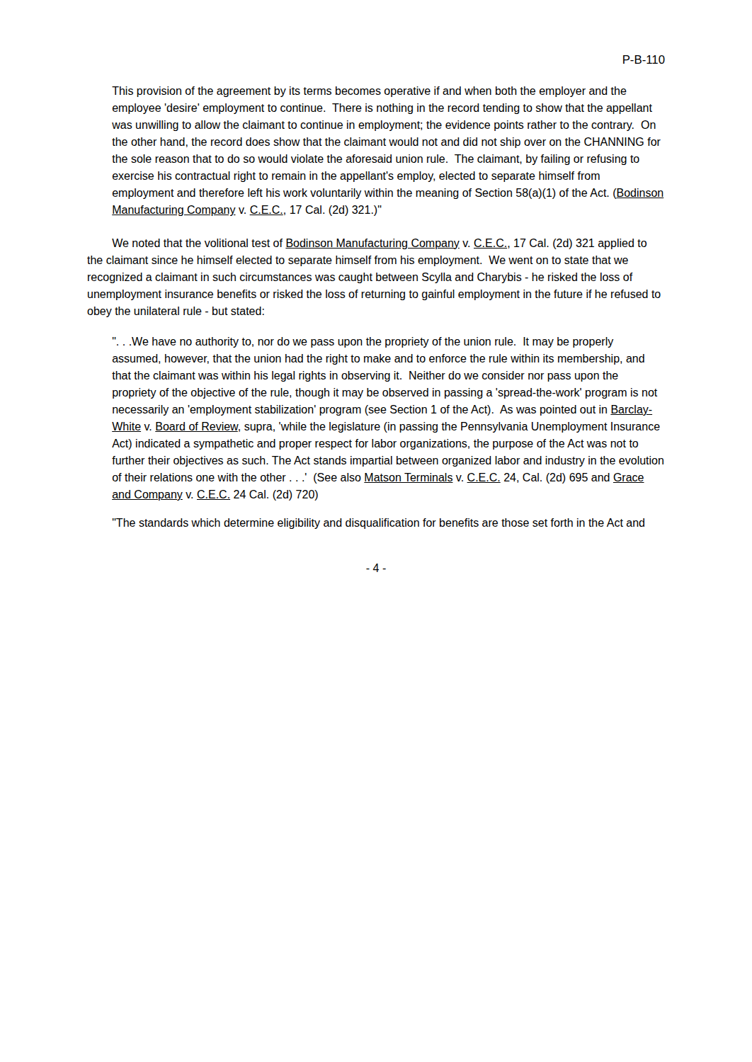P-B-110
This provision of the agreement by its terms becomes operative if and when both the employer and the employee 'desire' employment to continue. There is nothing in the record tending to show that the appellant was unwilling to allow the claimant to continue in employment; the evidence points rather to the contrary. On the other hand, the record does show that the claimant would not and did not ship over on the CHANNING for the sole reason that to do so would violate the aforesaid union rule. The claimant, by failing or refusing to exercise his contractual right to remain in the appellant's employ, elected to separate himself from employment and therefore left his work voluntarily within the meaning of Section 58(a)(1) of the Act. (Bodinson Manufacturing Company v. C.E.C., 17 Cal. (2d) 321.)"
We noted that the volitional test of Bodinson Manufacturing Company v. C.E.C., 17 Cal. (2d) 321 applied to the claimant since he himself elected to separate himself from his employment. We went on to state that we recognized a claimant in such circumstances was caught between Scylla and Charybis - he risked the loss of unemployment insurance benefits or risked the loss of returning to gainful employment in the future if he refused to obey the unilateral rule - but stated:
". . .We have no authority to, nor do we pass upon the propriety of the union rule. It may be properly assumed, however, that the union had the right to make and to enforce the rule within its membership, and that the claimant was within his legal rights in observing it. Neither do we consider nor pass upon the propriety of the objective of the rule, though it may be observed in passing a 'spread-the-work' program is not necessarily an 'employment stabilization' program (see Section 1 of the Act). As was pointed out in Barclay-White v. Board of Review, supra, 'while the legislature (in passing the Pennsylvania Unemployment Insurance Act) indicated a sympathetic and proper respect for labor organizations, the purpose of the Act was not to further their objectives as such. The Act stands impartial between organized labor and industry in the evolution of their relations one with the other . . .' (See also Matson Terminals v. C.E.C. 24, Cal. (2d) 695 and Grace and Company v. C.E.C. 24 Cal. (2d) 720)
"The standards which determine eligibility and disqualification for benefits are those set forth in the Act and
- 4 -